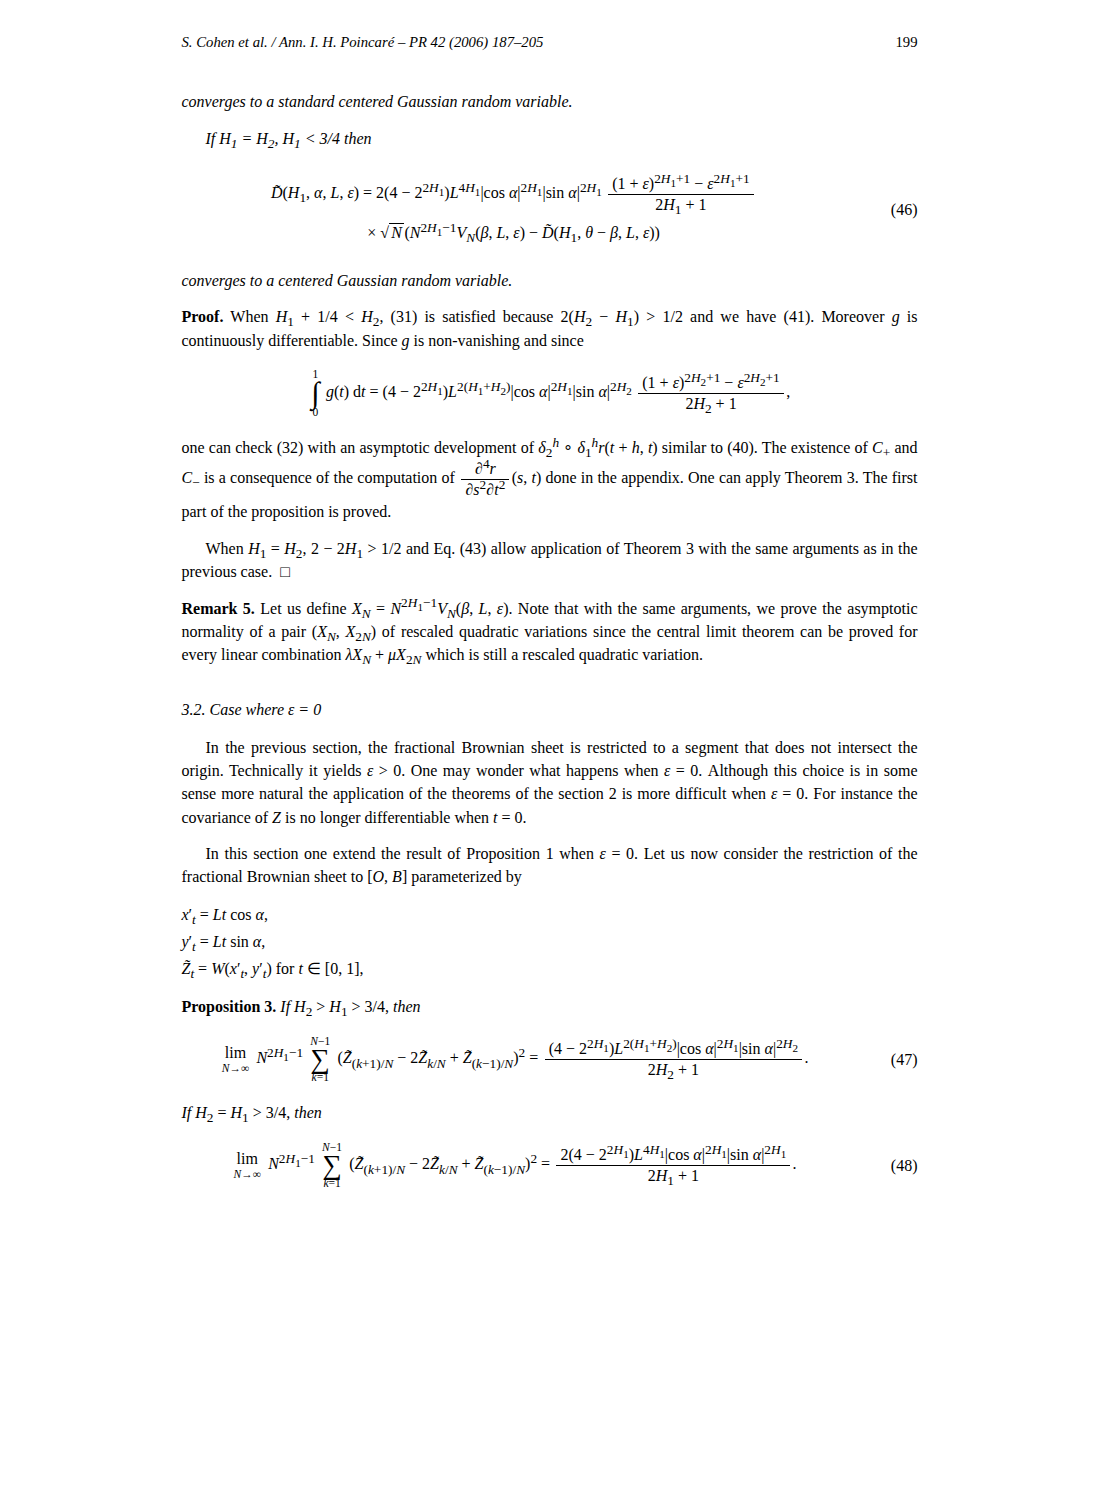S. Cohen et al. / Ann. I. H. Poincaré – PR 42 (2006) 187–205 199
converges to a standard centered Gaussian random variable.
If H1 = H2, H1 < 3/4 then
D̃(H1, α, L, ε) = 2(4 − 22H1)L4H1|cos α|2H1|sin α|2H1 (1 + ε)2H1+1 − ε2H1+12H1 + 1 × √N(N2H1−1VN(β, L, ε) − D̃(H1, θ − β, L, ε))
(46)
converges to a centered Gaussian random variable.
Proof. When H1 + 1/4 < H2, (31) is satisfied because 2(H2 − H1) > 1/2 and we have (41). Moreover g is continuously differentiable. Since g is non-vanishing and since
1∫0 g(t) dt = (4 − 22H1)L2(H1+H2)|cos α|2H1|sin α|2H2 (1 + ε)2H2+1 − ε2H2+12H2 + 1,
one can check (32) with an asymptotic development of δ2h ∘ δ1hr(t + h, t) similar to (40). The existence of C+ and C− is a consequence of the computation of ∂4r∂s2∂t2(s, t) done in the appendix. One can apply Theorem 3. The first part of the proposition is proved.
When H1 = H2, 2 − 2H1 > 1/2 and Eq. (43) allow application of Theorem 3 with the same arguments as in the previous case. □
Remark 5. Let us define XN = N2H1−1VN(β, L, ε). Note that with the same arguments, we prove the asymptotic normality of a pair (XN, X2N) of rescaled quadratic variations since the central limit theorem can be proved for every linear combination λXN + μX2N which is still a rescaled quadratic variation.
3.2. Case where ε = 0
In the previous section, the fractional Brownian sheet is restricted to a segment that does not intersect the origin. Technically it yields ε > 0. One may wonder what happens when ε = 0. Although this choice is in some sense more natural the application of the theorems of the section 2 is more difficult when ε = 0. For instance the covariance of Z is no longer differentiable when t = 0.
In this section one extend the result of Proposition 1 when ε = 0. Let us now consider the restriction of the fractional Brownian sheet to [O, B] parameterized by
x′t = Lt cos α,
y′t = Lt sin α,
Z̃t = W(x′t, y′t) for t ∈ [0, 1],
Proposition 3. If H2 > H1 > 3/4, then
lim N→∞ N2H1−1 N−1∑k=1 (Z̃(k+1)/N − 2Z̃k/N + Z̃(k−1)/N)2 = (4 − 22H1)L2(H1+H2)|cos α|2H1|sin α|2H22H2 + 1.
(47)
If H2 = H1 > 3/4, then
lim N→∞ N2H1−1 N−1∑k=1 (Z̃(k+1)/N − 2Z̃k/N + Z̃(k−1)/N)2 = 2(4 − 22H1)L4H1|cos α|2H1|sin α|2H12H1 + 1.
(48)